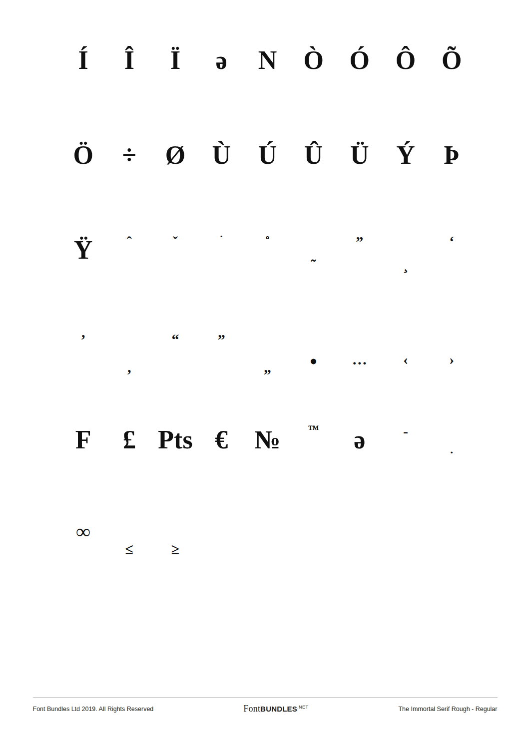Í
Î
Ï
ə
N
Ò
Ó
Ô
Õ
Ö
÷
Ø
Ù
Ú
Û
Ü
Ý
Þ
Ÿ
ˆ
ˇ
˙
˚
˜
”
¸
‘
’
‚
“
”
„
•
…
‹
›
F
£
Pts
€
№
™
ə
-
·
∞
≤
≥
Font Bundles Ltd 2019. All Rights Reserved
Font BUNDLES.NET
The Immortal Serif Rough - Regular